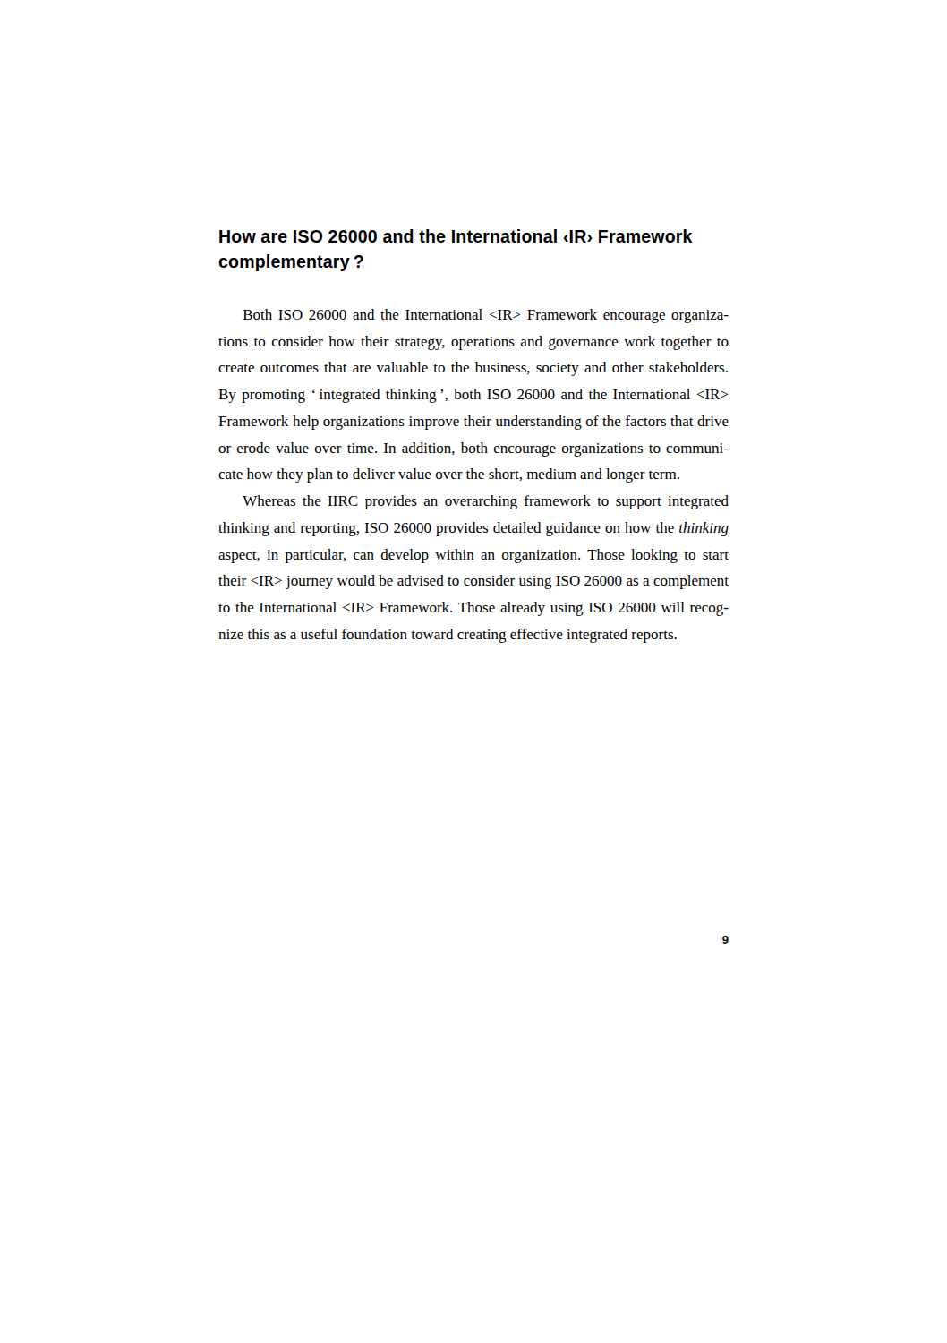How are ISO 26000 and the International ‹IR› Framework complementary ?
Both ISO 26000 and the International <IR> Framework encourage organizations to consider how their strategy, operations and governance work together to create outcomes that are valuable to the business, society and other stakeholders. By promoting ‘ integrated thinking ’, both ISO 26000 and the International <IR> Framework help organizations improve their understanding of the factors that drive or erode value over time. In addition, both encourage organizations to communicate how they plan to deliver value over the short, medium and longer term.
Whereas the IIRC provides an overarching framework to support integrated thinking and reporting, ISO 26000 provides detailed guidance on how the thinking aspect, in particular, can develop within an organization. Those looking to start their <IR> journey would be advised to consider using ISO 26000 as a complement to the International <IR> Framework. Those already using ISO 26000 will recognize this as a useful foundation toward creating effective integrated reports.
9